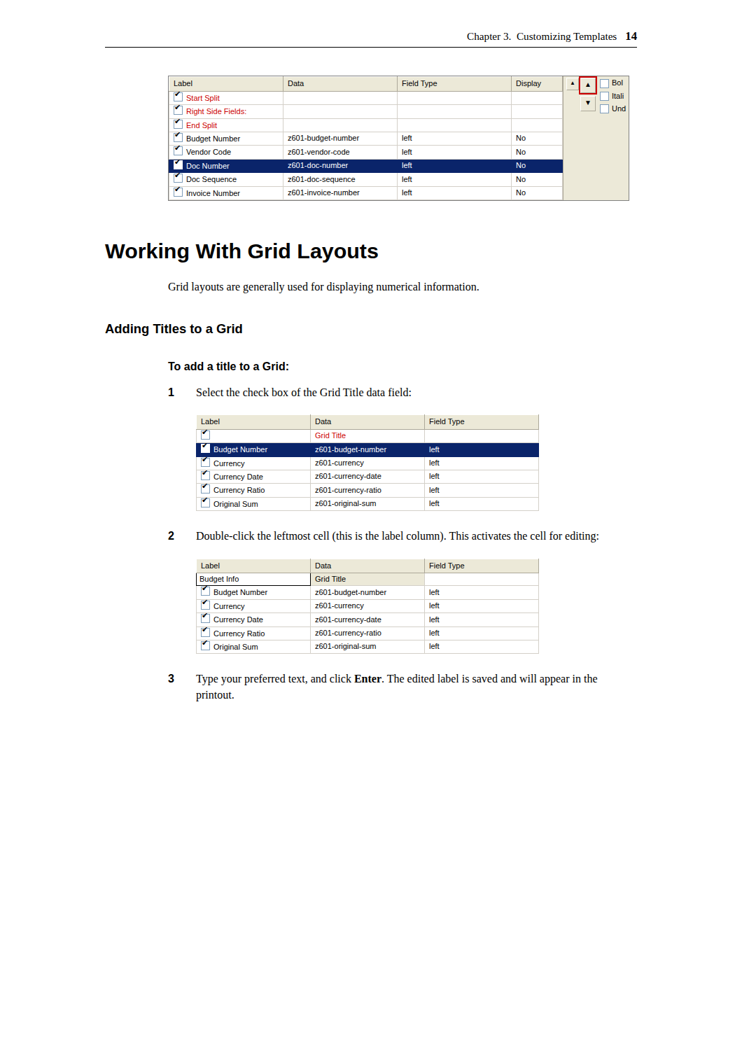Chapter 3. Customizing Templates 14
| Label | Data | Field Type | Display |
| --- | --- | --- | --- |
| Start Split | | | |
| Right Side Fields: | | | |
| End Split | | | |
| Budget Number | z601-budget-number | left | No |
| Vendor Code | z601-vendor-code | left | No |
| Doc Number | z601-doc-number | left | No |
| Doc Sequence | z601-doc-sequence | left | No |
| Invoice Number | z601-invoice-number | left | No |
▲
▲
▼
Bol
Itali
Und
Working With Grid Layouts
Grid layouts are generally used for displaying numerical information.
Adding Titles to a Grid
To add a title to a Grid:
Select the check box of the Grid Title data field:
| Label | Data | Field Type |
| --- | --- | --- |
| | Grid Title | |
| Budget Number | z601-budget-number | left |
| Currency | z601-currency | left |
| Currency Date | z601-currency-date | left |
| Currency Ratio | z601-currency-ratio | left |
| Original Sum | z601-original-sum | left |
Double-click the leftmost cell (this is the label column). This activates the cell for editing:
| Label | Data | Field Type |
| --- | --- | --- |
| Budget Info | Grid Title | |
| Budget Number | z601-budget-number | left |
| Currency | z601-currency | left |
| Currency Date | z601-currency-date | left |
| Currency Ratio | z601-currency-ratio | left |
| Original Sum | z601-original-sum | left |
Type your preferred text, and click Enter. The edited label is saved and will appear in the printout.